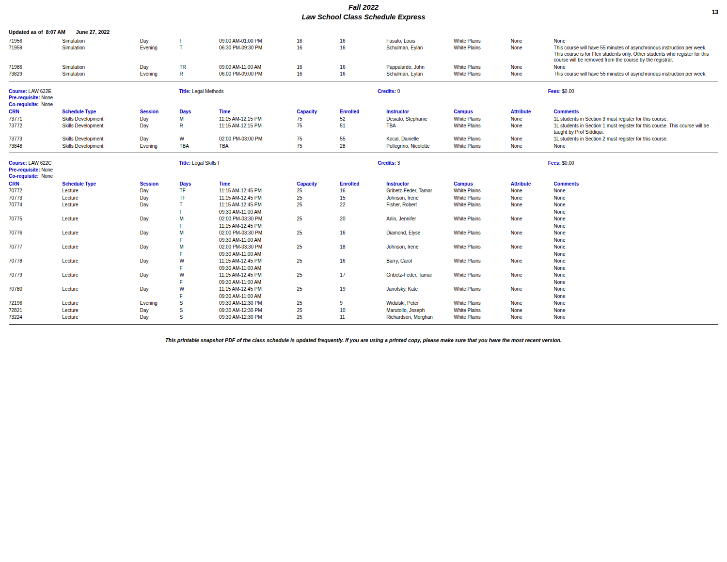13
Fall 2022
Law School Class Schedule Express
Updated as of 8:07 AM June 27, 2022
| 71956 | Simulation | Day | F | 09:00 AM-01:00 PM | 16 | 16 | Fasulo, Louis | White Plains | None | None |
| 71959 | Simulation | Evening | T | 06:30 PM-09:30 PM | 16 | 16 | Schulman, Eylan | White Plains | None | This course will have 55 minutes of asynchronous instruction per week. This course is for Flex students only. Other students who register for this course will be removed from the course by the registrar. |
| 71986 | Simulation | Day | TR | 09:00 AM-11:00 AM | 16 | 16 | Pappalardo, John | White Plains | None | None |
| 73829 | Simulation | Evening | R | 06:00 PM-09:00 PM | 16 | 16 | Schulman, Eylan | White Plains | None | This course will have 55 minutes of asynchronous instruction per week. |
| Course: LAW 622E | Title: Legal Methods | Credits: 0 | Fees: $0.00 |
| Pre-requisite: None |
| Co-requisite: None |
| CRN | Schedule Type | Session | Days | Time | Capacity | Enrolled | Instructor | Campus | Attribute | Comments |
| 73771 | Skills Development | Day | M | 11:15 AM-12:15 PM | 75 | 52 | Desiato, Stephanie | White Plains | None | 1L students in Section 3 must register for this course. |
| 73772 | Skills Development | Day | R | 11:15 AM-12:15 PM | 75 | 51 | TBA | White Plains | None | 1L students in Section 1 must register for this course. This course will be taught by Prof Siddiqui. |
| 73773 | Skills Development | Day | W | 02:00 PM-03:00 PM | 75 | 55 | Kocal, Danielle | White Plains | None | 1L students in Section 2 must register for this course. |
| 73848 | Skills Development | Evening | TBA | TBA | 75 | 28 | Pellegrino, Nicolette | White Plains | None | None |
| Course: LAW 622C | Title: Legal Skills I | Credits: 3 | Fees: $0.00 |
| Pre-requisite: None |
| Co-requisite: None |
| CRN | Schedule Type | Session | Days | Time | Capacity | Enrolled | Instructor | Campus | Attribute | Comments |
| 70772 | Lecture | Day | TF | 11:15 AM-12:45 PM | 25 | 16 | Gribetz-Feder, Tamar | White Plains | None | None |
| 70773 | Lecture | Day | TF | 11:15 AM-12:45 PM | 25 | 15 | Johnson, Irene | White Plains | None | None |
| 70774 | Lecture | Day | T | 11:15 AM-12:45 PM | 25 | 22 | Fisher, Robert | White Plains | None | None |
| | | | F | 09:30 AM-11:00 AM | | | | | | None |
| 70775 | Lecture | Day | M | 02:00 PM-03:30 PM | 25 | 20 | Arlin, Jennifer | White Plains | None | None |
| | | | F | 11:15 AM-12:45 PM | | | | | | None |
| 70776 | Lecture | Day | M | 02:00 PM-03:30 PM | 25 | 16 | Diamond, Elyse | White Plains | None | None |
| | | | F | 09:30 AM-11:00 AM | | | | | | None |
| 70777 | Lecture | Day | M | 02:00 PM-03:30 PM | 25 | 18 | Johnson, Irene | White Plains | None | None |
| | | | F | 09:30 AM-11:00 AM | | | | | | None |
| 70778 | Lecture | Day | W | 11:15 AM-12:45 PM | 25 | 16 | Barry, Carol | White Plains | None | None |
| | | | F | 09:30 AM-11:00 AM | | | | | | None |
| 70779 | Lecture | Day | W | 11:15 AM-12:45 PM | 25 | 17 | Gribetz-Feder, Tamar | White Plains | None | None |
| | | | F | 09:30 AM-11:00 AM | | | | | | None |
| 70780 | Lecture | Day | W | 11:15 AM-12:45 PM | 25 | 19 | Janofsky, Kate | White Plains | None | None |
| | | | F | 09:30 AM-11:00 AM | | | | | | None |
| 72196 | Lecture | Evening | S | 09:30 AM-12:30 PM | 25 | 9 | Widulski, Peter | White Plains | None | None |
| 72821 | Lecture | Day | S | 09:30 AM-12:30 PM | 25 | 10 | Marutollo, Joseph | White Plains | None | None |
| 73224 | Lecture | Day | S | 09:30 AM-12:30 PM | 25 | 11 | Richardson, Morghan | White Plains | None | None |
This printable snapshot PDF of the class schedule is updated frequently. If you are using a printed copy, please make sure that you have the most recent version.